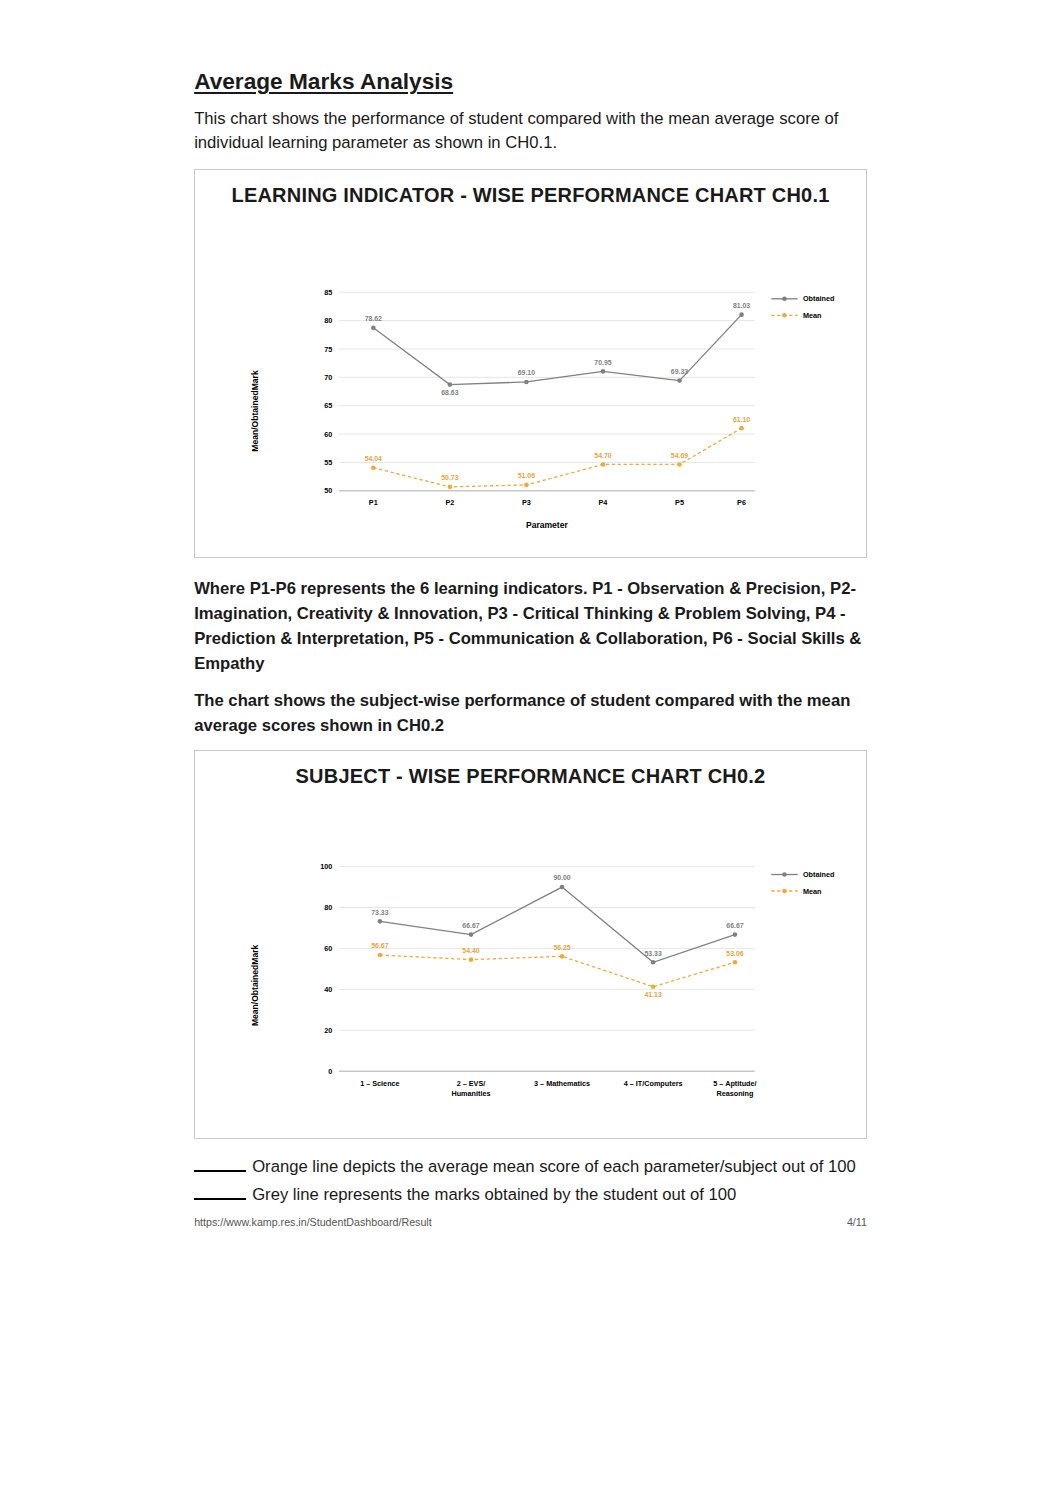Average Marks Analysis
This chart shows the performance of student compared with the mean average score of individual learning parameter as shown in CH0.1.
LEARNING INDICATOR - WISE PERFORMANCE CHART CH0.1
Mean/ObtainedMark 85 80 75 70 65 60 55 50 P1 P2 P3 P4 P5 P6 Parameter 78.62 68.63 69.10 70.95 69.33 81.03 54.04 50.73 51.06 54.70 54.69 61.10 Obtained Mean
Where P1-P6 represents the 6 learning indicators. P1 - Observation & Precision, P2- Imagination, Creativity & Innovation, P3 - Critical Thinking & Problem Solving, P4 - Prediction & Interpretation, P5 - Communication & Collaboration, P6 - Social Skills & Empathy
The chart shows the subject-wise performance of student compared with the mean average scores shown in CH0.2
SUBJECT - WISE PERFORMANCE CHART CH0.2
Mean/ObtainedMark 100 80 60 40 20 0 1 – Science 2 – EVS/ Humanities 3 – Mathematics 4 – IT/Computers 5 – Aptitude/ Reasoning 73.33 66.67 90.00 53.33 66.67 56.67 54.40 56.25 41.13 53.06 Obtained Mean
Orange line depicts the average mean score of each parameter/subject out of 100
Grey line represents the marks obtained by the student out of 100
https://www.kamp.res.in/StudentDashboard/Result 4/11